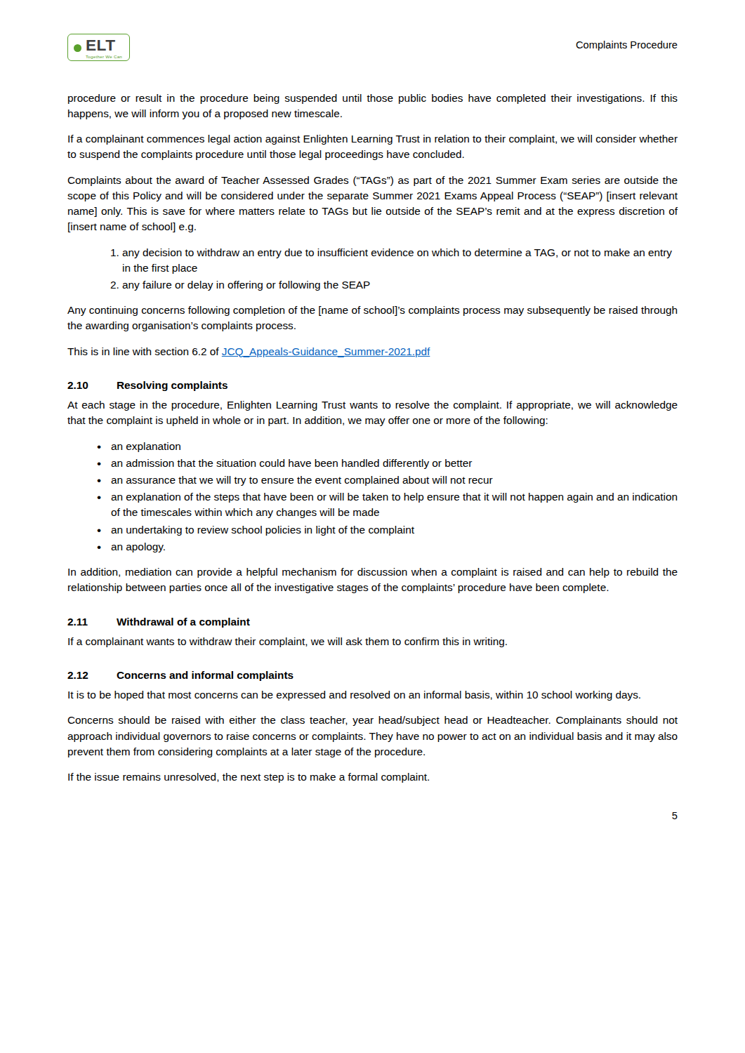ELT Together We Can
Complaints Procedure
procedure or result in the procedure being suspended until those public bodies have completed their investigations. If this happens, we will inform you of a proposed new timescale.
If a complainant commences legal action against Enlighten Learning Trust in relation to their complaint, we will consider whether to suspend the complaints procedure until those legal proceedings have concluded.
Complaints about the award of Teacher Assessed Grades (“TAGs”) as part of the 2021 Summer Exam series are outside the scope of this Policy and will be considered under the separate Summer 2021 Exams Appeal Process (“SEAP”) [insert relevant name] only. This is save for where matters relate to TAGs but lie outside of the SEAP’s remit and at the express discretion of [insert name of school] e.g.
any decision to withdraw an entry due to insufficient evidence on which to determine a TAG, or not to make an entry in the first place
any failure or delay in offering or following the SEAP
Any continuing concerns following completion of the [name of school]’s complaints process may subsequently be raised through the awarding organisation’s complaints process.
This is in line with section 6.2 of JCQ_Appeals-Guidance_Summer-2021.pdf
2.10 Resolving complaints
At each stage in the procedure, Enlighten Learning Trust wants to resolve the complaint. If appropriate, we will acknowledge that the complaint is upheld in whole or in part. In addition, we may offer one or more of the following:
an explanation
an admission that the situation could have been handled differently or better
an assurance that we will try to ensure the event complained about will not recur
an explanation of the steps that have been or will be taken to help ensure that it will not happen again and an indication of the timescales within which any changes will be made
an undertaking to review school policies in light of the complaint
an apology.
In addition, mediation can provide a helpful mechanism for discussion when a complaint is raised and can help to rebuild the relationship between parties once all of the investigative stages of the complaints’ procedure have been complete.
2.11 Withdrawal of a complaint
If a complainant wants to withdraw their complaint, we will ask them to confirm this in writing.
2.12 Concerns and informal complaints
It is to be hoped that most concerns can be expressed and resolved on an informal basis, within 10 school working days.
Concerns should be raised with either the class teacher, year head/subject head or Headteacher. Complainants should not approach individual governors to raise concerns or complaints. They have no power to act on an individual basis and it may also prevent them from considering complaints at a later stage of the procedure.
If the issue remains unresolved, the next step is to make a formal complaint.
5